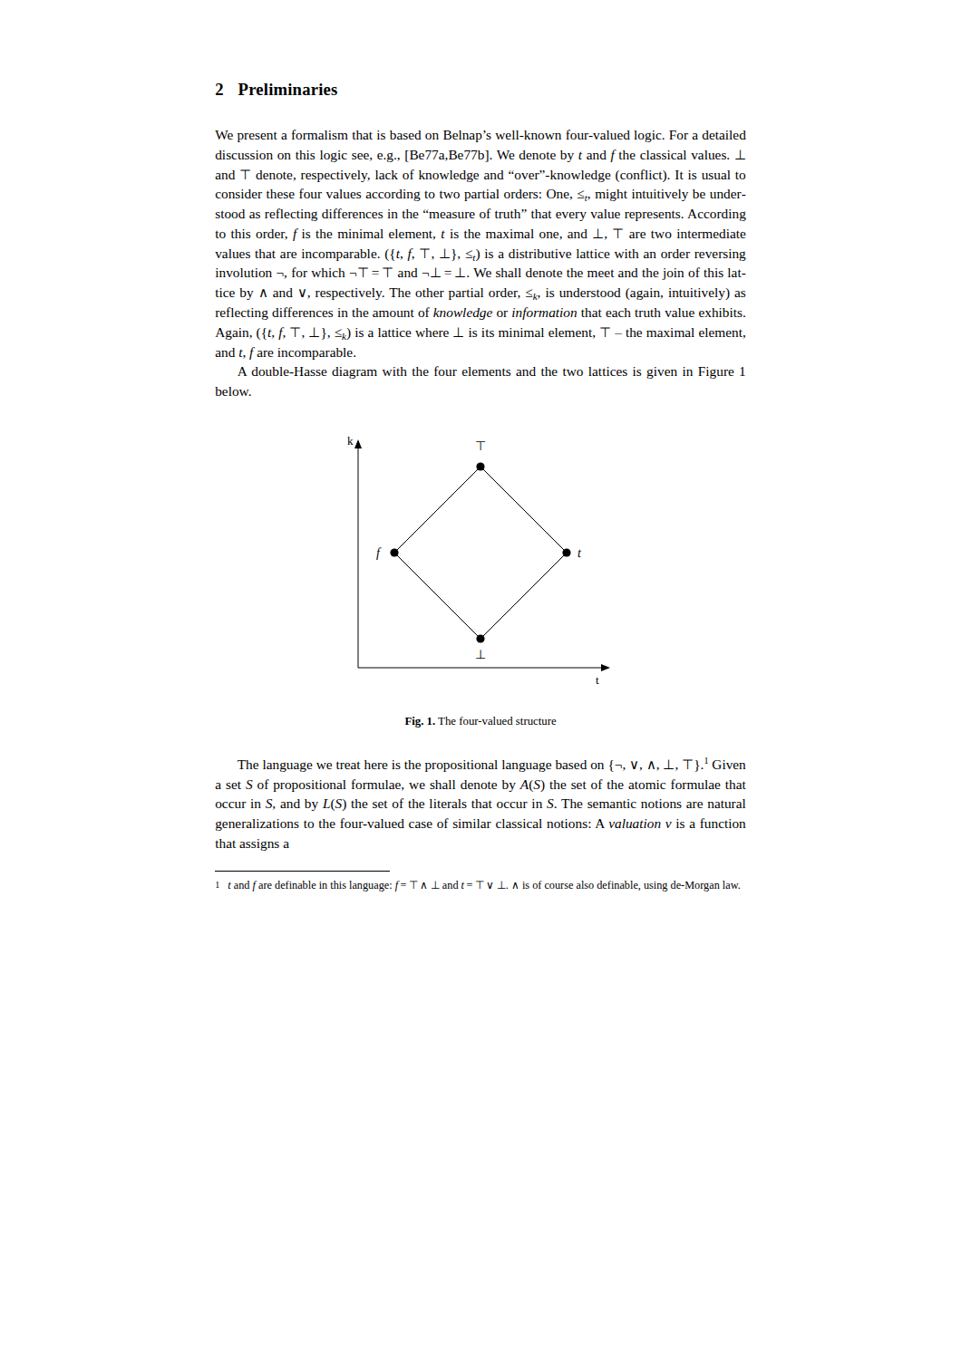2 Preliminaries
We present a formalism that is based on Belnap’s well-known four-valued logic. For a detailed discussion on this logic see, e.g., [Be77a,Be77b]. We denote by t and f the classical values. ⊥ and ⊤ denote, respectively, lack of knowledge and “over”-knowledge (conflict). It is usual to consider these four values according to two partial orders: One, ≤t, might intuitively be understood as reflecting differences in the “measure of truth” that every value represents. According to this order, f is the minimal element, t is the maximal one, and ⊥, ⊤ are two intermediate values that are incomparable. ({t, f, ⊤, ⊥}, ≤t) is a distributive lattice with an order reversing involution ¬, for which ¬⊤ = ⊤ and ¬⊥ = ⊥. We shall denote the meet and the join of this lattice by ∧ and ∨, respectively. The other partial order, ≤k, is understood (again, intuitively) as reflecting differences in the amount of knowledge or information that each truth value exhibits. Again, ({t, f, ⊤, ⊥}, ≤k) is a lattice where ⊥ is its minimal element, ⊤ – the maximal element, and t, f are incomparable.
A double-Hasse diagram with the four elements and the two lattices is given in Figure 1 below.
k t ⊤ f t ⊥
Fig. 1. The four-valued structure
The language we treat here is the propositional language based on {¬, ∨, ∧, ⊥, ⊤}.1 Given a set S of propositional formulae, we shall denote by A(S) the set of the atomic formulae that occur in S, and by L(S) the set of the literals that occur in S. The semantic notions are natural generalizations to the four-valued case of similar classical notions: A valuation ν is a function that assigns a
1 t and f are definable in this language: f = ⊤ ∧ ⊥ and t = ⊤ ∨ ⊥. ∧ is of course also definable, using de-Morgan law.